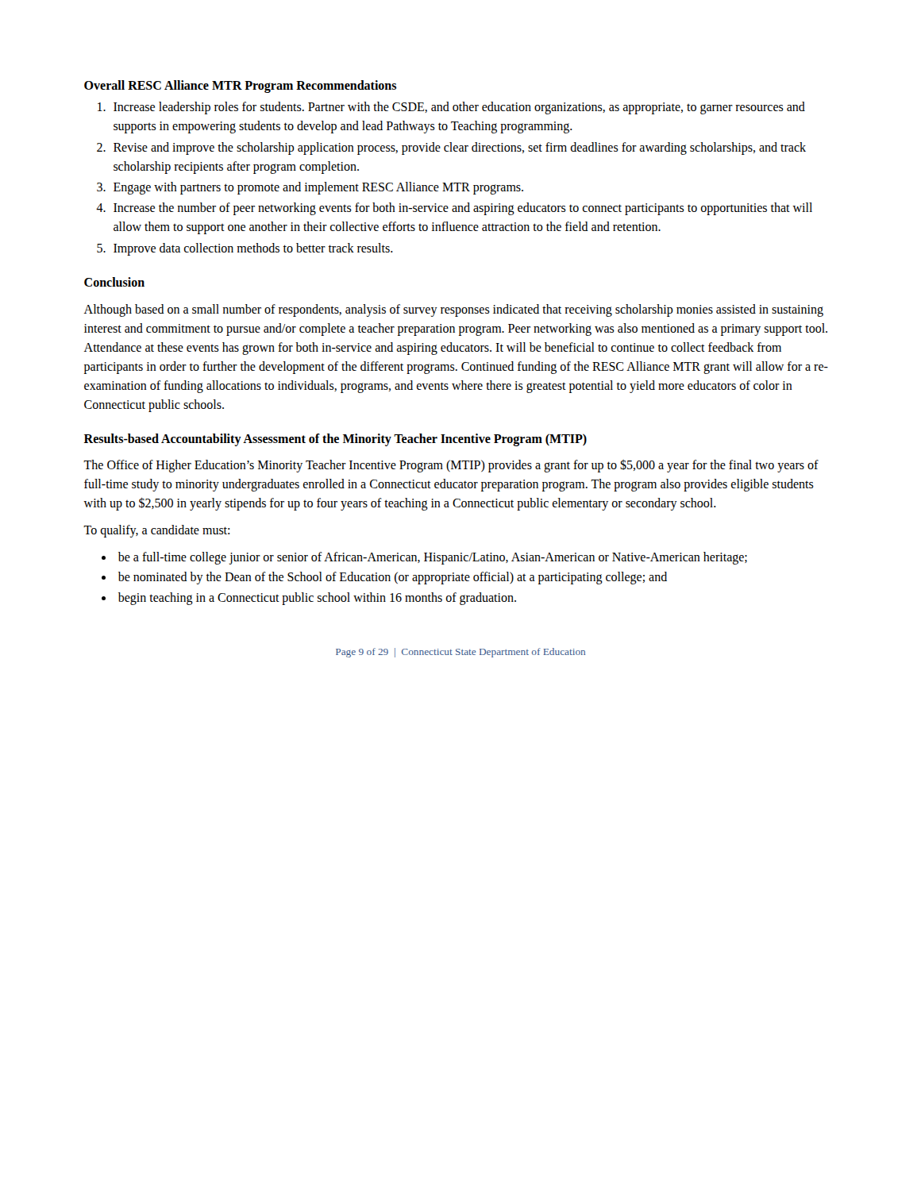Overall RESC Alliance MTR Program Recommendations
Increase leadership roles for students. Partner with the CSDE, and other education organizations, as appropriate, to garner resources and supports in empowering students to develop and lead Pathways to Teaching programming.
Revise and improve the scholarship application process, provide clear directions, set firm deadlines for awarding scholarships, and track scholarship recipients after program completion.
Engage with partners to promote and implement RESC Alliance MTR programs.
Increase the number of peer networking events for both in-service and aspiring educators to connect participants to opportunities that will allow them to support one another in their collective efforts to influence attraction to the field and retention.
Improve data collection methods to better track results.
Conclusion
Although based on a small number of respondents, analysis of survey responses indicated that receiving scholarship monies assisted in sustaining interest and commitment to pursue and/or complete a teacher preparation program. Peer networking was also mentioned as a primary support tool. Attendance at these events has grown for both in-service and aspiring educators. It will be beneficial to continue to collect feedback from participants in order to further the development of the different programs. Continued funding of the RESC Alliance MTR grant will allow for a re-examination of funding allocations to individuals, programs, and events where there is greatest potential to yield more educators of color in Connecticut public schools.
Results-based Accountability Assessment of the Minority Teacher Incentive Program (MTIP)
The Office of Higher Education’s Minority Teacher Incentive Program (MTIP) provides a grant for up to $5,000 a year for the final two years of full-time study to minority undergraduates enrolled in a Connecticut educator preparation program. The program also provides eligible students with up to $2,500 in yearly stipends for up to four years of teaching in a Connecticut public elementary or secondary school.
To qualify, a candidate must:
be a full-time college junior or senior of African-American, Hispanic/Latino, Asian-American or Native-American heritage;
be nominated by the Dean of the School of Education (or appropriate official) at a participating college; and
begin teaching in a Connecticut public school within 16 months of graduation.
Page 9 of 29 | Connecticut State Department of Education